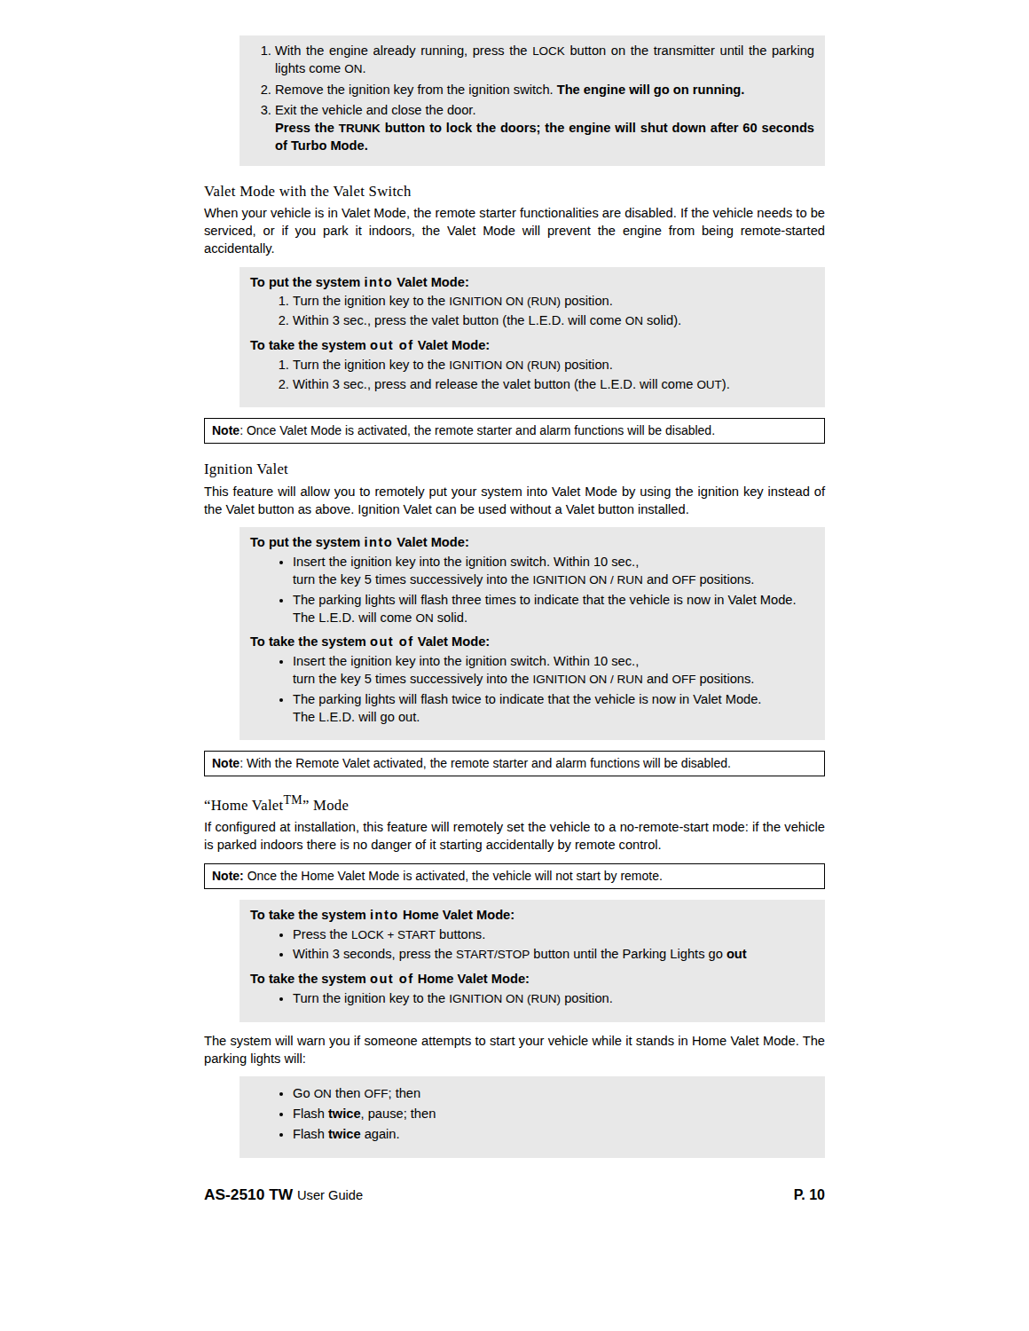With the engine already running, press the LOCK button on the transmitter until the parking lights come ON.
Remove the ignition key from the ignition switch. The engine will go on running.
Exit the vehicle and close the door.
Press the TRUNK button to lock the doors; the engine will shut down after 60 seconds of Turbo Mode.
Valet Mode with the Valet Switch
When your vehicle is in Valet Mode, the remote starter functionalities are disabled. If the vehicle needs to be serviced, or if you park it indoors, the Valet Mode will prevent the engine from being remote-started accidentally.
To put the system into Valet Mode:
Turn the ignition key to the IGNITION ON (RUN) position.
Within 3 sec., press the valet button (the L.E.D. will come ON solid).
To take the system out of Valet Mode:
Turn the ignition key to the IGNITION ON (RUN) position.
Within 3 sec., press and release the valet button (the L.E.D. will come OUT).
Note: Once Valet Mode is activated, the remote starter and alarm functions will be disabled.
Ignition Valet
This feature will allow you to remotely put your system into Valet Mode by using the ignition key instead of the Valet button as above. Ignition Valet can be used without a Valet button installed.
To put the system into Valet Mode:
Insert the ignition key into the ignition switch. Within 10 sec.,
turn the key 5 times successively into the IGNITION ON / RUN and OFF positions.
The parking lights will flash three times to indicate that the vehicle is now in Valet Mode. The L.E.D. will come ON solid.
To take the system out of Valet Mode:
Insert the ignition key into the ignition switch. Within 10 sec.,
turn the key 5 times successively into the IGNITION ON / RUN and OFF positions.
The parking lights will flash twice to indicate that the vehicle is now in Valet Mode.
The L.E.D. will go out.
Note: With the Remote Valet activated, the remote starter and alarm functions will be disabled.
“Home ValetTM” Mode
If configured at installation, this feature will remotely set the vehicle to a no-remote-start mode: if the vehicle is parked indoors there is no danger of it starting accidentally by remote control.
Note: Once the Home Valet Mode is activated, the vehicle will not start by remote.
To take the system into Home Valet Mode:
Press the LOCK + START buttons.
Within 3 seconds, press the START/STOP button until the Parking Lights go out
To take the system out of Home Valet Mode:
Turn the ignition key to the IGNITION ON (RUN) position.
The system will warn you if someone attempts to start your vehicle while it stands in Home Valet Mode. The parking lights will:
Go ON then OFF; then
Flash twice, pause; then
Flash twice again.
AS-2510 TW User Guide
P. 10